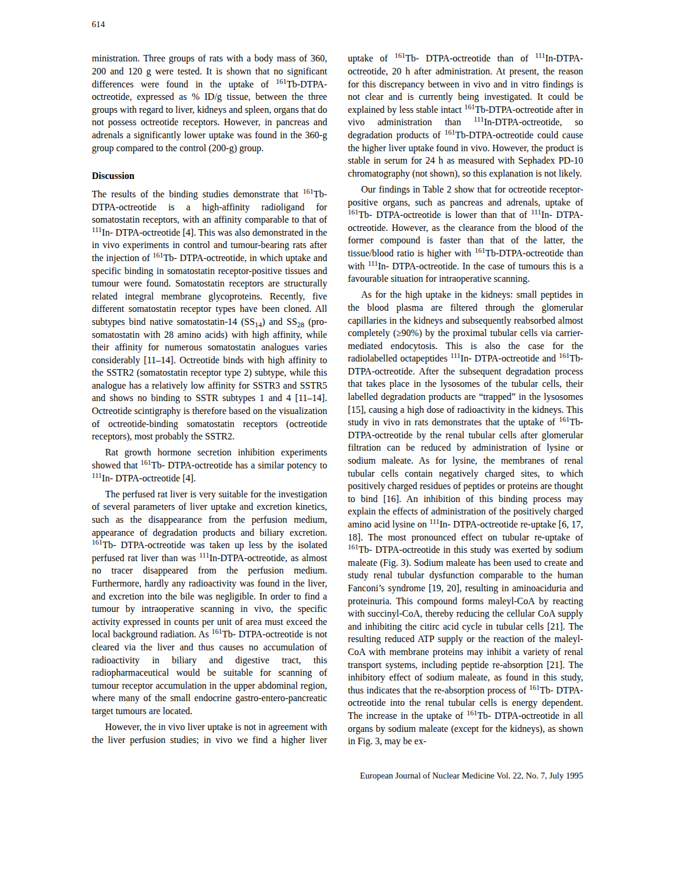614
ministration. Three groups of rats with a body mass of 360, 200 and 120 g were tested. It is shown that no significant differences were found in the uptake of 161Tb-DTPA-octreotide, expressed as % ID/g tissue, between the three groups with regard to liver, kidneys and spleen, organs that do not possess octreotide receptors. However, in pancreas and adrenals a significantly lower uptake was found in the 360-g group compared to the control (200-g) group.
Discussion
The results of the binding studies demonstrate that 161Tb-DTPA-octreotide is a high-affinity radioligand for somatostatin receptors, with an affinity comparable to that of 111In- DTPA-octreotide [4]. This was also demonstrated in the in vivo experiments in control and tumour-bearing rats after the injection of 161Tb- DTPA-octreotide, in which uptake and specific binding in somatostatin receptor-positive tissues and tumour were found. Somatostatin receptors are structurally related integral membrane glycoproteins. Recently, five different somatostatin receptor types have been cloned. All subtypes bind native somatostatin-14 (SS14) and SS28 (pro-somatostatin with 28 amino acids) with high affinity, while their affinity for numerous somatostatin analogues varies considerably [11–14]. Octreotide binds with high affinity to the SSTR2 (somatostatin receptor type 2) subtype, while this analogue has a relatively low affinity for SSTR3 and SSTR5 and shows no binding to SSTR subtypes 1 and 4 [11–14]. Octreotide scintigraphy is therefore based on the visualization of octreotide-binding somatostatin receptors (octreotide receptors), most probably the SSTR2.
Rat growth hormone secretion inhibition experiments showed that 161Tb- DTPA-octreotide has a similar potency to 111In- DTPA-octreotide [4].
The perfused rat liver is very suitable for the investigation of several parameters of liver uptake and excretion kinetics, such as the disappearance from the perfusion medium, appearance of degradation products and biliary excretion. 161Tb- DTPA-octreotide was taken up less by the isolated perfused rat liver than was 111In-DTPA-octreotide, as almost no tracer disappeared from the perfusion medium. Furthermore, hardly any radioactivity was found in the liver, and excretion into the bile was negligible. In order to find a tumour by intraoperative scanning in vivo, the specific activity expressed in counts per unit of area must exceed the local background radiation. As 161Tb- DTPA-octreotide is not cleared via the liver and thus causes no accumulation of radioactivity in biliary and digestive tract, this radiopharmaceutical would be suitable for scanning of tumour receptor accumulation in the upper abdominal region, where many of the small endocrine gastro-entero-pancreatic target tumours are located.
However, the in vivo liver uptake is not in agreement with the liver perfusion studies; in vivo we find a higher liver uptake of 161Tb- DTPA-octreotide than of 111In-DTPA-octreotide, 20 h after administration. At present, the reason for this discrepancy between in vivo and in vitro findings is not clear and is currently being investigated. It could be explained by less stable intact 161Tb-DTPA-octreotide after in vivo administration than 111In-DTPA-octreotide, so degradation products of 161Tb-DTPA-octreotide could cause the higher liver uptake found in vivo. However, the product is stable in serum for 24 h as measured with Sephadex PD-10 chromatography (not shown), so this explanation is not likely.
Our findings in Table 2 show that for octreotide receptor-positive organs, such as pancreas and adrenals, uptake of 161Tb- DTPA-octreotide is lower than that of 111In- DTPA-octreotide. However, as the clearance from the blood of the former compound is faster than that of the latter, the tissue/blood ratio is higher with 161Tb-DTPA-octreotide than with 111In- DTPA-octreotide. In the case of tumours this is a favourable situation for intraoperative scanning.
As for the high uptake in the kidneys: small peptides in the blood plasma are filtered through the glomerular capillaries in the kidneys and subsequently reabsorbed almost completely (≥90%) by the proximal tubular cells via carrier-mediated endocytosis. This is also the case for the radiolabelled octapeptides 111In- DTPA-octreotide and 161Tb- DTPA-octreotide. After the subsequent degradation process that takes place in the lysosomes of the tubular cells, their labelled degradation products are “trapped” in the lysosomes [15], causing a high dose of radioactivity in the kidneys. This study in vivo in rats demonstrates that the uptake of 161Tb- DTPA-octreotide by the renal tubular cells after glomerular filtration can be reduced by administration of lysine or sodium maleate. As for lysine, the membranes of renal tubular cells contain negatively charged sites, to which positively charged residues of peptides or proteins are thought to bind [16]. An inhibition of this binding process may explain the effects of administration of the positively charged amino acid lysine on 111In- DTPA-octreotide re-uptake [6, 17, 18]. The most pronounced effect on tubular re-uptake of 161Tb- DTPA-octreotide in this study was exerted by sodium maleate (Fig. 3). Sodium maleate has been used to create and study renal tubular dysfunction comparable to the human Fanconi’s syndrome [19, 20], resulting in aminoaciduria and proteinuria. This compound forms maleyl-CoA by reacting with succinyl-CoA, thereby reducing the cellular CoA supply and inhibiting the citirc acid cycle in tubular cells [21]. The resulting reduced ATP supply or the reaction of the maleyl-CoA with membrane proteins may inhibit a variety of renal transport systems, including peptide re-absorption [21]. The inhibitory effect of sodium maleate, as found in this study, thus indicates that the re-absorption process of 161Tb- DTPA-octreotide into the renal tubular cells is energy dependent. The increase in the uptake of 161Tb- DTPA-octreotide in all organs by sodium maleate (except for the kidneys), as shown in Fig. 3, may be ex-
European Journal of Nuclear Medicine Vol. 22, No. 7, July 1995